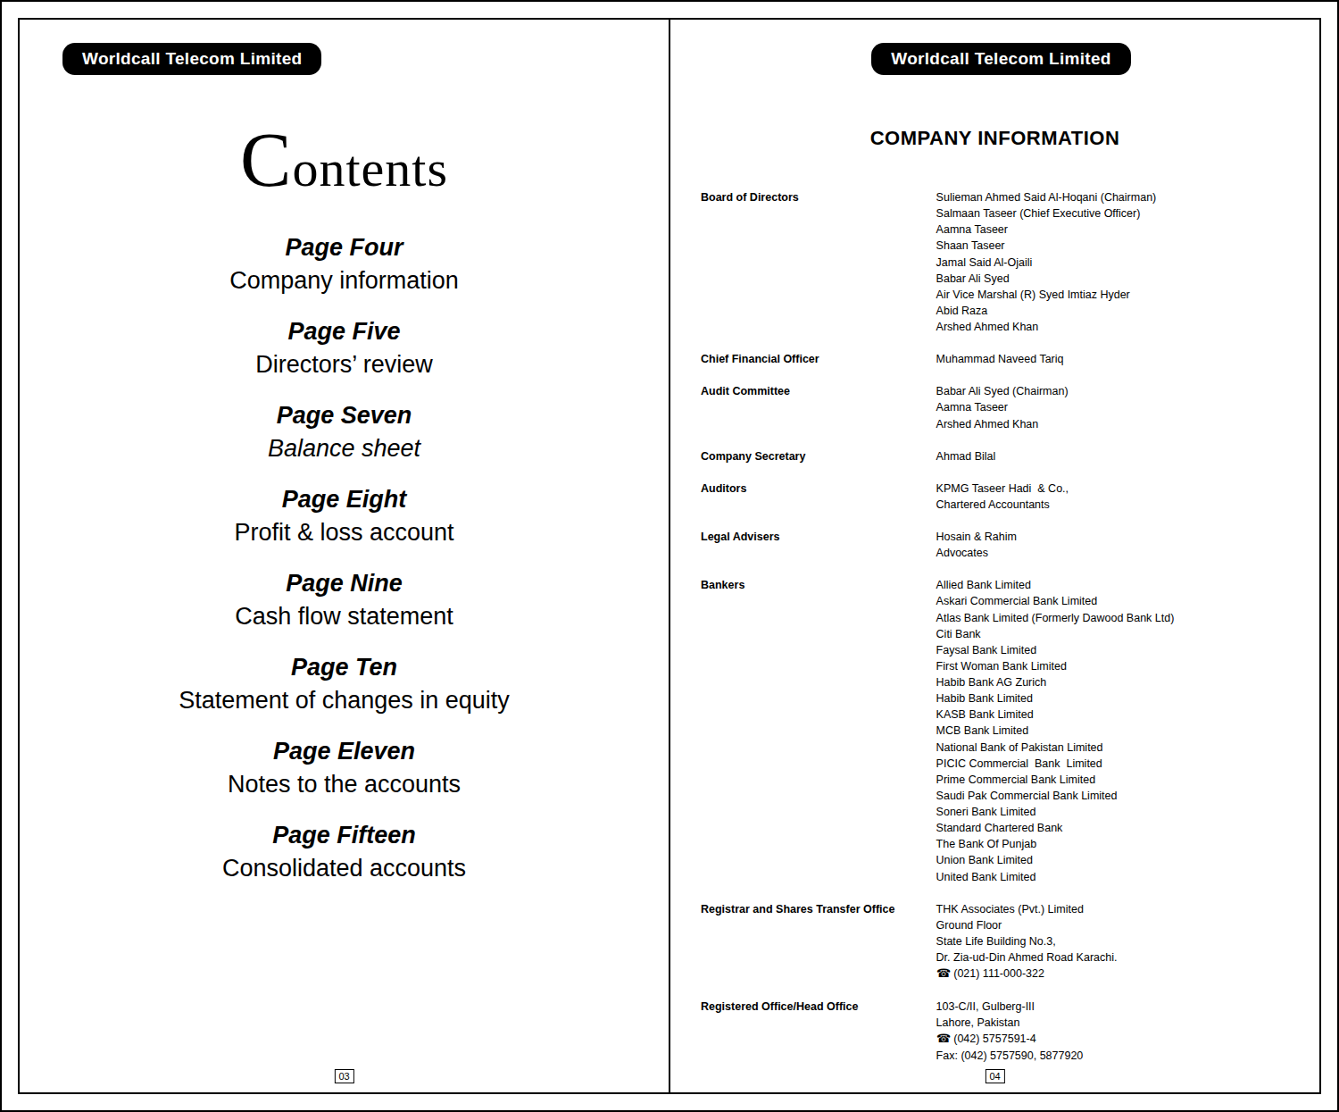Worldcall Telecom Limited
Contents
Page Four
Company information
Page Five
Directors’ review
Page Seven
Balance sheet
Page Eight
Profit & loss account
Page Nine
Cash flow statement
Page Ten
Statement of changes in equity
Page Eleven
Notes to the accounts
Page Fifteen
Consolidated accounts
03
Worldcall Telecom Limited
COMPANY INFORMATION
| Board of Directors | Sulieman Ahmed Said Al-Hoqani (Chairman) Salmaan Taseer (Chief Executive Officer) Aamna Taseer Shaan Taseer Jamal Said Al-Ojaili Babar Ali Syed Air Vice Marshal (R) Syed Imtiaz Hyder Abid Raza Arshed Ahmed Khan |
| Chief Financial Officer | Muhammad Naveed Tariq |
| Audit Committee | Babar Ali Syed (Chairman) Aamna Taseer Arshed Ahmed Khan |
| Company Secretary | Ahmad Bilal |
| Auditors | KPMG Taseer Hadi & Co., Chartered Accountants |
| Legal Advisers | Hosain & Rahim Advocates |
| Bankers | Allied Bank Limited Askari Commercial Bank Limited Atlas Bank Limited (Formerly Dawood Bank Ltd) Citi Bank Faysal Bank Limited First Woman Bank Limited Habib Bank AG Zurich Habib Bank Limited KASB Bank Limited MCB Bank Limited National Bank of Pakistan Limited PICIC Commercial Bank Limited Prime Commercial Bank Limited Saudi Pak Commercial Bank Limited Soneri Bank Limited Standard Chartered Bank The Bank Of Punjab Union Bank Limited United Bank Limited |
| Registrar and Shares Transfer Office | THK Associates (Pvt.) Limited Ground Floor State Life Building No.3, Dr. Zia-ud-Din Ahmed Road Karachi. (021) 111-000-322 |
| Registered Office/Head Office | 103-C/II, Gulberg-III Lahore, Pakistan (042) 5757591-4 Fax: (042) 5757590, 5877920 |
04